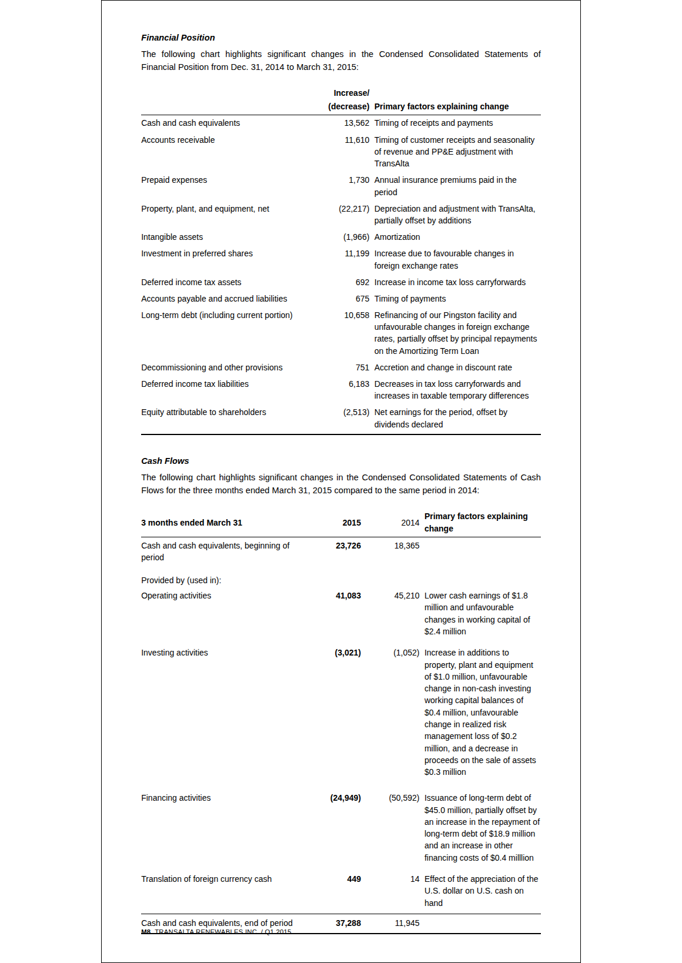Financial Position
The following chart highlights significant changes in the Condensed Consolidated Statements of Financial Position from Dec. 31, 2014 to March 31, 2015:
| | Increase/ | |
| --- | --- | --- |
| | (decrease) | Primary factors explaining change |
| Cash and cash equivalents | 13,562 | Timing of receipts and payments |
| Accounts receivable | 11,610 | Timing of customer receipts and seasonality of revenue and PP&E adjustment with TransAlta |
| Prepaid expenses | 1,730 | Annual insurance premiums paid in the period |
| Property, plant, and equipment, net | (22,217) | Depreciation and adjustment with TransAlta, partially offset by additions |
| Intangible assets | (1,966) | Amortization |
| Investment in preferred shares | 11,199 | Increase due to favourable changes in foreign exchange rates |
| Deferred income tax assets | 692 | Increase in income tax loss carryforwards |
| Accounts payable and accrued liabilities | 675 | Timing of payments |
| Long-term debt (including current portion) | 10,658 | Refinancing of our Pingston facility and unfavourable changes in foreign exchange rates, partially offset by principal repayments on the Amortizing Term Loan |
| Decommissioning and other provisions | 751 | Accretion and change in discount rate |
| Deferred income tax liabilities | 6,183 | Decreases in tax loss carryforwards and increases in taxable temporary differences |
| Equity attributable to shareholders | (2,513) | Net earnings for the period, offset by dividends declared |
Cash Flows
The following chart highlights significant changes in the Condensed Consolidated Statements of Cash Flows for the three months ended March 31, 2015 compared to the same period in 2014:
| 3 months ended March 31 | 2015 | 2014 | Primary factors explaining change |
| --- | --- | --- | --- |
| Cash and cash equivalents, beginning of period | 23,726 | 18,365 | |
| Provided by (used in): | | | |
| Operating activities | 41,083 | 45,210 | Lower cash earnings of $1.8 million and unfavourable changes in working capital of $2.4 million |
| Investing activities | (3,021) | (1,052) | Increase in additions to property, plant and equipment of $1.0 million, unfavourable change in non-cash investing working capital balances of $0.4 million, unfavourable change in realized risk management loss of $0.2 million, and a decrease in proceeds on the sale of assets $0.3 million |
| Financing activities | (24,949) | (50,592) | Issuance of long-term debt of $45.0 million, partially offset by an increase in the repayment of long-term debt of $18.9 million and an increase in other financing costs of $0.4 milllion |
| Translation of foreign currency cash | 449 | 14 | Effect of the appreciation of the U.S. dollar on U.S. cash on hand |
| Cash and cash equivalents, end of period | 37,288 | 11,945 | |
M8 TRANSALTA RENEWABLES INC. / Q1 2015